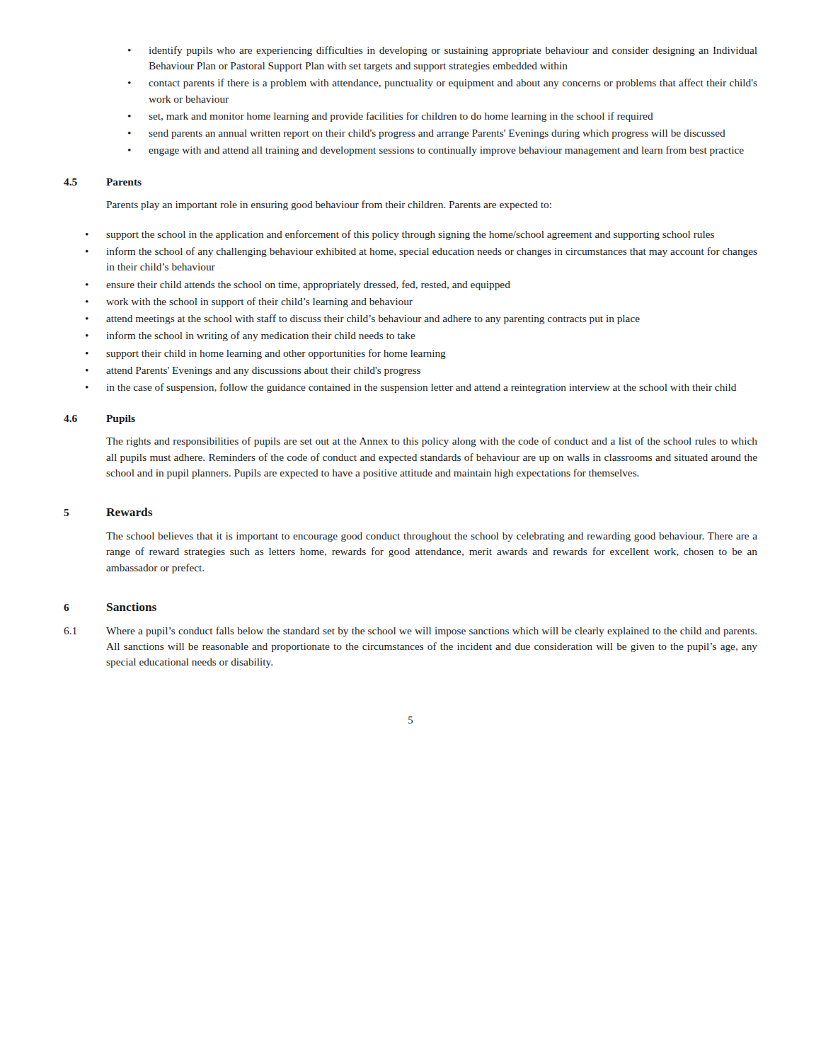identify pupils who are experiencing difficulties in developing or sustaining appropriate behaviour and consider designing an Individual Behaviour Plan or Pastoral Support Plan with set targets and support strategies embedded within
contact parents if there is a problem with attendance, punctuality or equipment and about any concerns or problems that affect their child's work or behaviour
set, mark and monitor home learning and provide facilities for children to do home learning in the school if required
send parents an annual written report on their child's progress and arrange Parents' Evenings during which progress will be discussed
engage with and attend all training and development sessions to continually improve behaviour management and learn from best practice
4.5
Parents
Parents play an important role in ensuring good behaviour from their children. Parents are expected to:
support the school in the application and enforcement of this policy through signing the home/school agreement and supporting school rules
inform the school of any challenging behaviour exhibited at home, special education needs or changes in circumstances that may account for changes in their child’s behaviour
ensure their child attends the school on time, appropriately dressed, fed, rested, and equipped
work with the school in support of their child’s learning and behaviour
attend meetings at the school with staff to discuss their child’s behaviour and adhere to any parenting contracts put in place
inform the school in writing of any medication their child needs to take
support their child in home learning and other opportunities for home learning
attend Parents' Evenings and any discussions about their child's progress
in the case of suspension, follow the guidance contained in the suspension letter and attend a reintegration interview at the school with their child
4.6
Pupils
The rights and responsibilities of pupils are set out at the Annex to this policy along with the code of conduct and a list of the school rules to which all pupils must adhere. Reminders of the code of conduct and expected standards of behaviour are up on walls in classrooms and situated around the school and in pupil planners. Pupils are expected to have a positive attitude and maintain high expectations for themselves.
5
Rewards
The school believes that it is important to encourage good conduct throughout the school by celebrating and rewarding good behaviour. There are a range of reward strategies such as letters home, rewards for good attendance, merit awards and rewards for excellent work, chosen to be an ambassador or prefect.
6
Sanctions
6.1
Where a pupil’s conduct falls below the standard set by the school we will impose sanctions which will be clearly explained to the child and parents. All sanctions will be reasonable and proportionate to the circumstances of the incident and due consideration will be given to the pupil’s age, any special educational needs or disability.
5